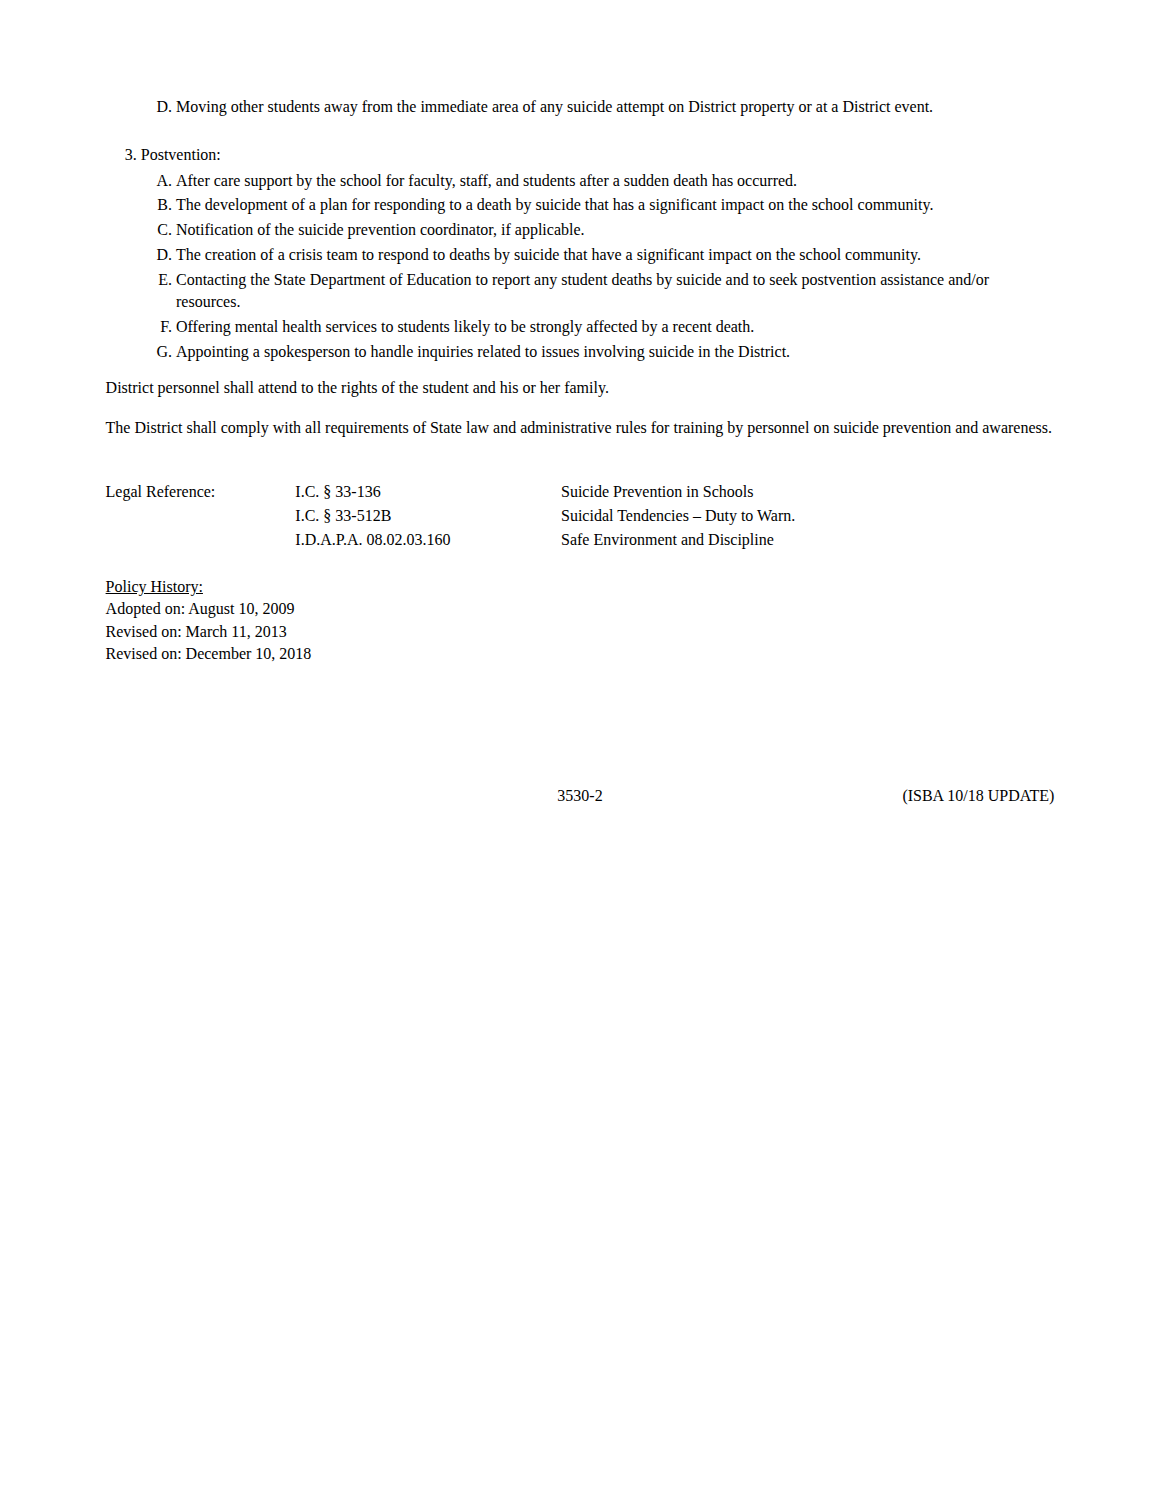Moving other students away from the immediate area of any suicide attempt on District property or at a District event.
Postvention:
After care support by the school for faculty, staff, and students after a sudden death has occurred.
The development of a plan for responding to a death by suicide that has a significant impact on the school community.
Notification of the suicide prevention coordinator, if applicable.
The creation of a crisis team to respond to deaths by suicide that have a significant impact on the school community.
Contacting the State Department of Education to report any student deaths by suicide and to seek postvention assistance and/or resources.
Offering mental health services to students likely to be strongly affected by a recent death.
Appointing a spokesperson to handle inquiries related to issues involving suicide in the District.
District personnel shall attend to the rights of the student and his or her family.
The District shall comply with all requirements of State law and administrative rules for training by personnel on suicide prevention and awareness.
| Legal Reference: | I.C. § 33-136 | Suicide Prevention in Schools |
| | I.C. § 33-512B | Suicidal Tendencies – Duty to Warn. |
| | I.D.A.P.A. 08.02.03.160 | Safe Environment and Discipline |
Policy History:
Adopted on: August 10, 2009
Revised on: March 11, 2013
Revised on: December 10, 2018
3530-2 (ISBA 10/18 UPDATE)